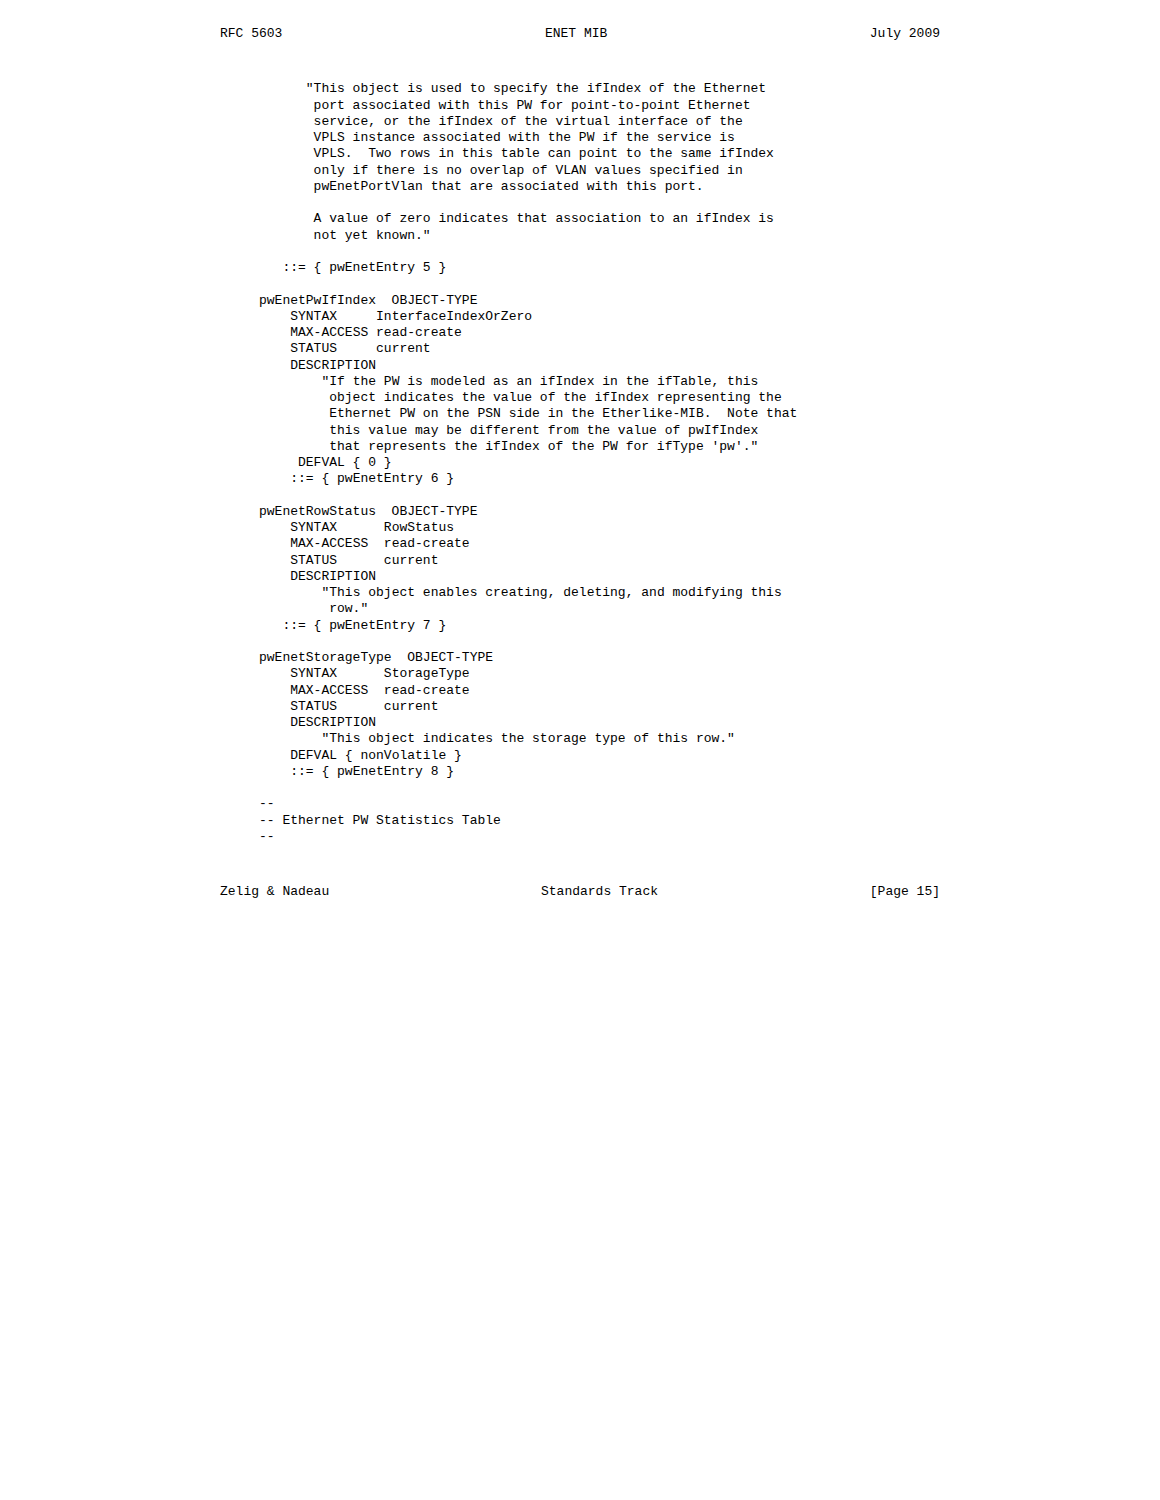RFC 5603 ENET MIB July 2009
      "This object is used to specify the ifIndex of the Ethernet
       port associated with this PW for point-to-point Ethernet
       service, or the ifIndex of the virtual interface of the
       VPLS instance associated with the PW if the service is
       VPLS.  Two rows in this table can point to the same ifIndex
       only if there is no overlap of VLAN values specified in
       pwEnetPortVlan that are associated with this port.

       A value of zero indicates that association to an ifIndex is
       not yet known."

   ::= { pwEnetEntry 5 }

pwEnetPwIfIndex  OBJECT-TYPE
    SYNTAX     InterfaceIndexOrZero
    MAX-ACCESS read-create
    STATUS     current
    DESCRIPTION
        "If the PW is modeled as an ifIndex in the ifTable, this
         object indicates the value of the ifIndex representing the
         Ethernet PW on the PSN side in the Etherlike-MIB.  Note that
         this value may be different from the value of pwIfIndex
         that represents the ifIndex of the PW for ifType 'pw'."
     DEFVAL { 0 }
    ::= { pwEnetEntry 6 }

pwEnetRowStatus  OBJECT-TYPE
    SYNTAX      RowStatus
    MAX-ACCESS  read-create
    STATUS      current
    DESCRIPTION
        "This object enables creating, deleting, and modifying this
         row."
   ::= { pwEnetEntry 7 }

pwEnetStorageType  OBJECT-TYPE
    SYNTAX      StorageType
    MAX-ACCESS  read-create
    STATUS      current
    DESCRIPTION
        "This object indicates the storage type of this row."
    DEFVAL { nonVolatile }
    ::= { pwEnetEntry 8 }

--
-- Ethernet PW Statistics Table
--
Zelig & Nadeau Standards Track [Page 15]